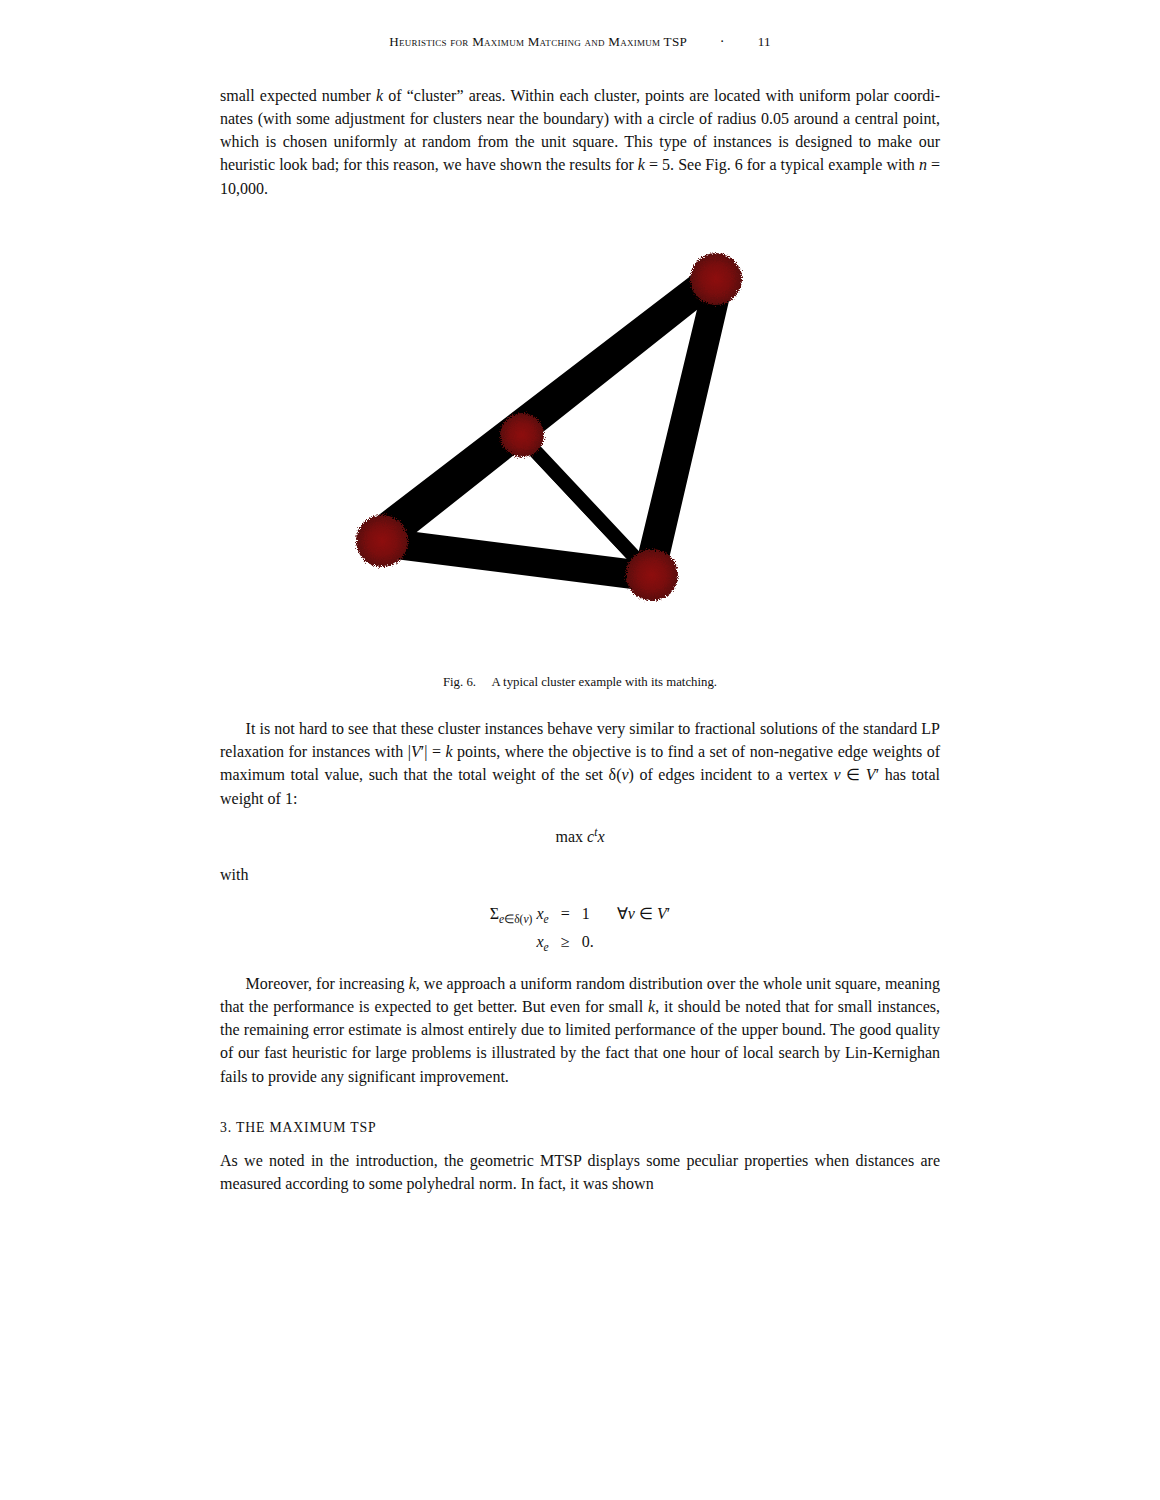Heuristics for Maximum Matching and Maximum TSP · 11
small expected number k of “cluster” areas. Within each cluster, points are located with uniform polar coordinates (with some adjustment for clusters near the boundary) with a circle of radius 0.05 around a central point, which is chosen uniformly at random from the unit square. This type of instances is designed to make our heuristic look bad; for this reason, we have shown the results for k = 5. See Fig. 6 for a typical example with n = 10,000.
Fig. 6. A typical cluster example with its matching.
It is not hard to see that these cluster instances behave very similar to fractional solutions of the standard LP relaxation for instances with |V′| = k points, where the objective is to find a set of non-negative edge weights of maximum total value, such that the total weight of the set δ(v) of edges incident to a vertex v ∈ V′ has total weight of 1:
max ctx
with
| Σ e ∈δ( v ) x e | = | 1 | ∀ v ∈ V ′ |
| x e | ≥ | 0. | |
Moreover, for increasing k, we approach a uniform random distribution over the whole unit square, meaning that the performance is expected to get better. But even for small k, it should be noted that for small instances, the remaining error estimate is almost entirely due to limited performance of the upper bound. The good quality of our fast heuristic for large problems is illustrated by the fact that one hour of local search by Lin-Kernighan fails to provide any significant improvement.
3. THE MAXIMUM TSP
As we noted in the introduction, the geometric MTSP displays some peculiar properties when distances are measured according to some polyhedral norm. In fact, it was shown